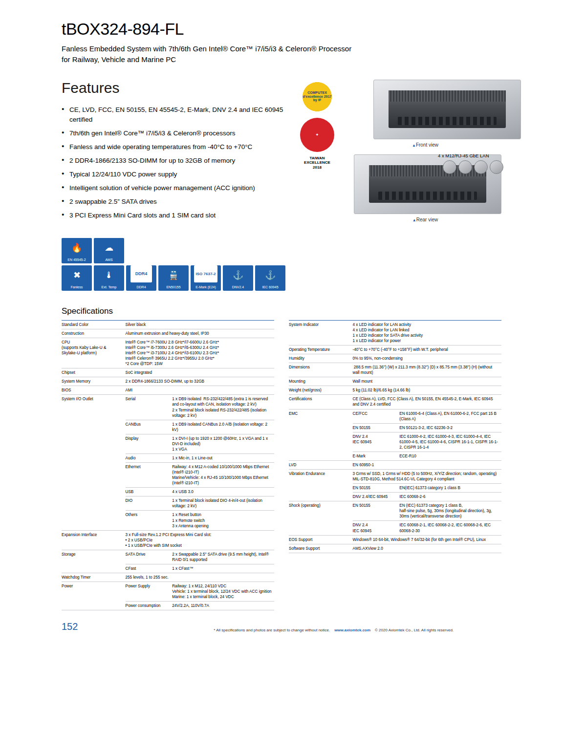tBOX324-894-FL
Fanless Embedded System with 7th/6th Gen Intel® Core™ i7/i5/i3 & Celeron® Processor
for Railway, Vehicle and Marine PC
Features
CE, LVD, FCC, EN 50155, EN 45545-2, E-Mark, DNV 2.4 and IEC 60945 certified
7th/6th gen Intel® Core™ i7/i5/i3 & Celeron® processors
Fanless and wide operating temperatures from -40°C to +70°C
2 DDR4-1866/2133 SO-DIMM for up to 32GB of memory
Typical 12/24/110 VDC power supply
Intelligent solution of vehicle power management (ACC ignition)
2 swappable 2.5” SATA drives
3 PCI Express Mini Card slots and 1 SIM card slot
🔥
EN 45545-2
☁
AMS
✖
Fanless
🌡
Ext. Temp
DDR4
DDR4
🚆
EN50155
ISO 7637-2
E-Mark (E24)
⚓
DNV2.4
⚓
IEC 60945
COMPUTEX
d'excellence 2017
by IF
✦
TAIWAN
EXCELLENCE
2018
Front view
Rear view
4 x M12/RJ-45 GbE LAN
Specifications
| Standard Color | Silver black |
| Construction | Aluminum extrusion and heavy-duty steel, IP30 |
| CPU (supports Kaby Lake-U & Skylake-U platform) | Intel® Core™ i7-7600U 2.8 GHz*/i7-6600U 2.6 GHz* Intel® Core™ i5-7300U 2.6 GHz*/i5-6300U 2.4 GHz* Intel® Core™ i3-7100U 2.4 GHz*/i3-6100U 2.3 GHz* Intel® Celeron® 3965U 2.2 GHz*/3955U 2.0 GHz* *2 Core @TDP: 15W |
| Chipset | SoC integrated |
| System Memory | 2 x DDR4-1866/2133 SO-DIMM, up to 32GB |
| BIOS | AMI |
| System I/O Outlet | Serial | 1 x DB9 isolated RS-232/422/485 (extra 1 is reserved and co-layout with CAN, isolation voltage: 2 kV) 2 x Terminal block isolated RS-232/422/485 (isolation voltage: 2 kV) |
| CANBus | 1 x DB9 isolated CANBus 2.0 A/B (isolation voltage: 2 kV) |
| Display | 1 x DVI-I (up to 1920 x 1200 @60Hz, 1 x VGA and 1 x DVI-D included) 1 x VGA |
| Audio | 1 x Mic-in, 1 x Line-out |
| Ethernet | Railway: 4 x M12 A-coded 10/100/1000 Mbps Ethernet (Intel® i210-IT) Marine/Vehicle: 4 x RJ-45 10/100/1000 Mbps Ethernet (Intel® i210-IT) |
| USB | 4 x USB 3.0 |
| DIO | 1 x Terminal block isolated DIO 4-in/4-out (isolation voltage: 2 kV) |
| Others | 1 x Reset button 1 x Remote switch 3 x Antenna opening |
| Expansion Interface | 3 x Full-size Rev.1.2 PCI Express Mini Card slot: • 2 x USB/PCIe • 1 x USB/PCIe with SIM socket |
| Storage | SATA Drive | 2 x Swappable 2.5" SATA drive (9.5 mm height), Intel® RAID 0/1 supported |
| CFast | 1 x CFast™ |
| Watchdog Timer | 255 levels, 1 to 255 sec. |
| Power | Power Supply | Railway: 1 x M12, 24/110 VDC Vehicle: 1 x terminal block, 12/24 VDC with ACC ignition Marine: 1 x terminal block, 24 VDC |
| Power consumption | 24V/2.2A, 110V/0.7A |
| System Indicator | 4 x LED indicator for LAN activity 4 x LED indicator for LAN linked 1 x LED indicator for SATA drive activity 1 x LED indicator for power |
| Operating Temperature | -40°C to +70°C (-40°F to +158°F) with W.T. peripheral |
| Humidity | 0% to 95%, non-condensing |
| Dimensions | 288.5 mm (11.36") (W) x 211.3 mm (8.32") (D) x 85.75 mm (3.38") (H) (without wall mount) |
| Mounting | Wall mount |
| Weight (net/gross) | 5 kg (11.02 lb)/6.65 kg (14.66 lb) |
| Certifications | CE (Class A), LVD, FCC (Class A), EN 50155, EN 45545-2, E-Mark, IEC 60945 and DNV 2.4 certified |
| EMC | CE/FCC | EN 61000-6-4 (Class A), EN 61000-6-2, FCC part 15 B (Class A) |
| EN 50155 | EN 50121-3-2, IEC 62236-3-2 |
| DNV 2.4 IEC 60945 | IEC 61000-4-2, IEC 61000-4-3, IEC 61000-4-4, IEC 61000-4-5, IEC 61000-4-6, CISPR 16-1-1, CISPR 16-1-2, CISPR 16-1-4 |
| E-Mark | ECE-R10 |
| LVD | EN 60950-1 |
| Vibration Endurance | 3 Grms w/ SSD, 1 Grms w/ HDD (5 to 500Hz, X/Y/Z direction; random, operating) MIL-STD-810G, Method 514.6C-VL Category 4 compliant |
| EN 50155 | EN(IEC) 61373 category 1 class B |
| DNV 2.4/IEC 60945 | IEC 60068-2-6 |
| Shock (operating) | EN 50155 | EN (IEC) 61373 category 1 class B, half-sine pulse, 5g, 30ms (longitudinal direction), 3g, 30ms (vertical/transverse direction) |
| DNV 2.4 IEC 60945 | IEC 60068-2-1, IEC 60068-2-2, IEC 60068-2-6, IEC 60068-2-30 |
| EOS Support | Windows® 10 64-bit, Windows® 7 64/32-bit (for 6th gen Intel® CPU), Linux |
| Software Support | AMS.AXView 2.0 |
152
* All specifications and photos are subject to change without notice. www.axiomtek.com © 2020 Axiomtek Co., Ltd. All rights reserved.